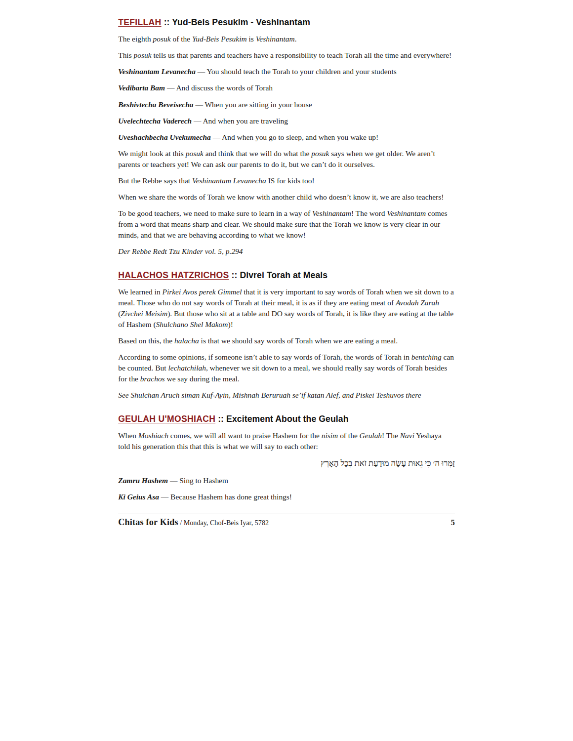TEFILLAH :: Yud-Beis Pesukim - Veshinantam
The eighth posuk of the Yud-Beis Pesukim is Veshinantam.
This posuk tells us that parents and teachers have a responsibility to teach Torah all the time and everywhere!
Veshinantam Levanecha — You should teach the Torah to your children and your students
Vedibarta Bam — And discuss the words of Torah
Beshivtecha Beveisecha — When you are sitting in your house
Uvelechtecha Vaderech — And when you are traveling
Uveshachbecha Uvekumecha — And when you go to sleep, and when you wake up!
We might look at this posuk and think that we will do what the posuk says when we get older. We aren’t parents or teachers yet! We can ask our parents to do it, but we can’t do it ourselves.
But the Rebbe says that Veshinantam Levanecha IS for kids too!
When we share the words of Torah we know with another child who doesn’t know it, we are also teachers!
To be good teachers, we need to make sure to learn in a way of Veshinantam! The word Veshinantam comes from a word that means sharp and clear. We should make sure that the Torah we know is very clear in our minds, and that we are behaving according to what we know!
Der Rebbe Redt Tzu Kinder vol. 5, p.294
HALACHOS HATZRICHOS :: Divrei Torah at Meals
We learned in Pirkei Avos perek Gimmel that it is very important to say words of Torah when we sit down to a meal. Those who do not say words of Torah at their meal, it is as if they are eating meat of Avodah Zarah (Zivchei Meisim). But those who sit at a table and DO say words of Torah, it is like they are eating at the table of Hashem (Shulchano Shel Makom)!
Based on this, the halacha is that we should say words of Torah when we are eating a meal.
According to some opinions, if someone isn’t able to say words of Torah, the words of Torah in bentching can be counted. But lechatchilah, whenever we sit down to a meal, we should really say words of Torah besides for the brachos we say during the meal.
See Shulchan Aruch siman Kuf-Ayin, Mishnah Beruruah se’if katan Alef, and Piskei Teshuvos there
GEULAH U'MOSHIACH :: Excitement About the Geulah
When Moshiach comes, we will all want to praise Hashem for the nisim of the Geulah! The Navi Yeshaya told his generation this that this is what we will say to each other:
זַמְּרוּ ה׳ כִּי גֵאוּת עָשָׂה מוּדַעַת זֹאת בְּכָל הָאָרֶץ
Zamru Hashem — Sing to Hashem
Ki Geius Asa — Because Hashem has done great things!
Chitas for Kids / Monday, Chof-Beis Iyar, 5782
5